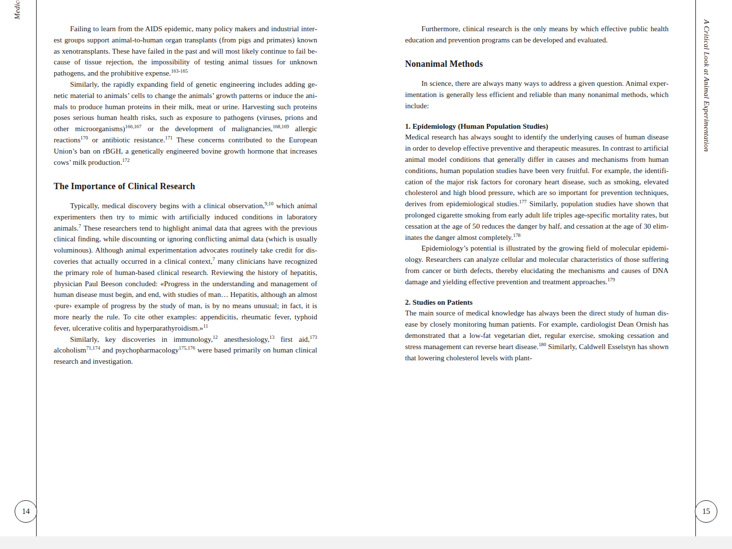Medical Research Modernization Committee
A Critical Look at Animal Experimentation
Failing to learn from the AIDS epidemic, many policy makers and industrial interest groups support animal-to-human organ transplants (from pigs and primates) known as xenotransplants. These have failed in the past and will most likely continue to fail because of tissue rejection, the impossibility of testing animal tissues for unknown pathogens, and the prohibitive expense.163-165
Similarly, the rapidly expanding field of genetic engineering includes adding genetic material to animals’ cells to change the animals’ growth patterns or induce the animals to produce human proteins in their milk, meat or urine. Harvesting such proteins poses serious human health risks, such as exposure to pathogens (viruses, prions and other microorganisms)166,167 or the development of malignancies,168,169 allergic reactions170 or antibiotic resistance.171 These concerns contributed to the European Union’s ban on rBGH, a genetically engineered bovine growth hormone that increases cows’ milk production.172
The Importance of Clinical Research
Typically, medical discovery begins with a clinical observation,9,10 which animal experimenters then try to mimic with artificially induced conditions in laboratory animals.7 These researchers tend to highlight animal data that agrees with the previous clinical finding, while discounting or ignoring conflicting animal data (which is usually voluminous). Although animal experimentation advocates routinely take credit for discoveries that actually occurred in a clinical context,7 many clinicians have recognized the primary role of human-based clinical research. Reviewing the history of hepatitis, physician Paul Beeson concluded: «Progress in the understanding and management of human disease must begin, and end, with studies of man… Hepatitis, although an almost ‹pure› example of progress by the study of man, is by no means unusual; in fact, it is more nearly the rule. To cite other examples: appendicitis, rheumatic fever, typhoid fever, ulcerative colitis and hyperparathyroidism.»11
Similarly, key discoveries in immunology,12 anesthesiology,13 first aid,173 alcoholism71,174 and psychopharmacology175,176 were based primarily on human clinical research and investigation.
Furthermore, clinical research is the only means by which effective public health education and prevention programs can be developed and evaluated.
Nonanimal Methods
In science, there are always many ways to address a given question. Animal experimentation is generally less efficient and reliable than many nonanimal methods, which include:
1. Epidemiology (Human Population Studies)
Medical research has always sought to identify the underlying causes of human disease in order to develop effective preventive and therapeutic measures. In contrast to artificial animal model conditions that generally differ in causes and mechanisms from human conditions, human population studies have been very fruitful. For example, the identification of the major risk factors for coronary heart disease, such as smoking, elevated cholesterol and high blood pressure, which are so important for prevention techniques, derives from epidemiological studies.177 Similarly, population studies have shown that prolonged cigarette smoking from early adult life triples age-specific mortality rates, but cessation at the age of 50 reduces the danger by half, and cessation at the age of 30 eliminates the danger almost completely.178
Epidemiology’s potential is illustrated by the growing field of molecular epidemiology. Researchers can analyze cellular and molecular characteristics of those suffering from cancer or birth defects, thereby elucidating the mechanisms and causes of DNA damage and yielding effective prevention and treatment approaches.179
2. Studies on Patients
The main source of medical knowledge has always been the direct study of human disease by closely monitoring human patients. For example, cardiologist Dean Ornish has demonstrated that a low-fat vegetarian diet, regular exercise, smoking cessation and stress management can reverse heart disease.180 Similarly, Caldwell Esselstyn has shown that lowering cholesterol levels with plant-
14
15